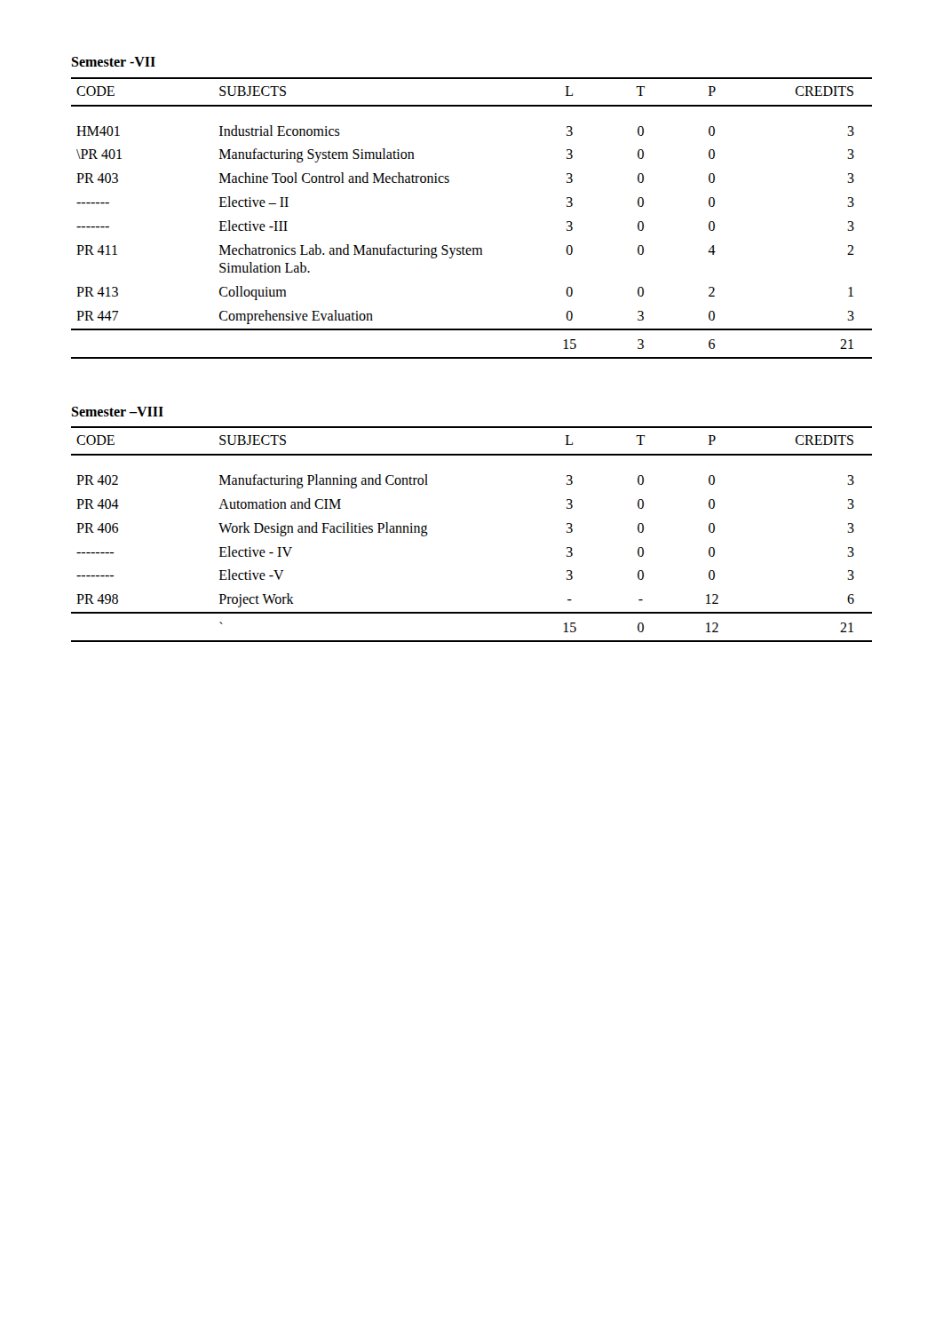Semester -VII
| CODE | SUBJECTS | L | T | P | CREDITS |
| --- | --- | --- | --- | --- | --- |
| HM401 | Industrial Economics | 3 | 0 | 0 | 3 |
| \PR 401 | Manufacturing System Simulation | 3 | 0 | 0 | 3 |
| PR 403 | Machine Tool Control and Mechatronics | 3 | 0 | 0 | 3 |
| ------- | Elective – II | 3 | 0 | 0 | 3 |
| ------- | Elective -III | 3 | 0 | 0 | 3 |
| PR 411 | Mechatronics Lab. and Manufacturing System Simulation Lab. | 0 | 0 | 4 | 2 |
| PR 413 | Colloquium | 0 | 0 | 2 | 1 |
| PR 447 | Comprehensive Evaluation | 0 | 3 | 0 | 3 |
| | | 15 | 3 | 6 | 21 |
Semester –VIII
| CODE | SUBJECTS | L | T | P | CREDITS |
| --- | --- | --- | --- | --- | --- |
| PR 402 | Manufacturing Planning and Control | 3 | 0 | 0 | 3 |
| PR 404 | Automation and CIM | 3 | 0 | 0 | 3 |
| PR 406 | Work Design and Facilities Planning | 3 | 0 | 0 | 3 |
| -------- | Elective - IV | 3 | 0 | 0 | 3 |
| -------- | Elective -V | 3 | 0 | 0 | 3 |
| PR 498 | Project Work | - | - | 12 | 6 |
| | ` | 15 | 0 | 12 | 21 |